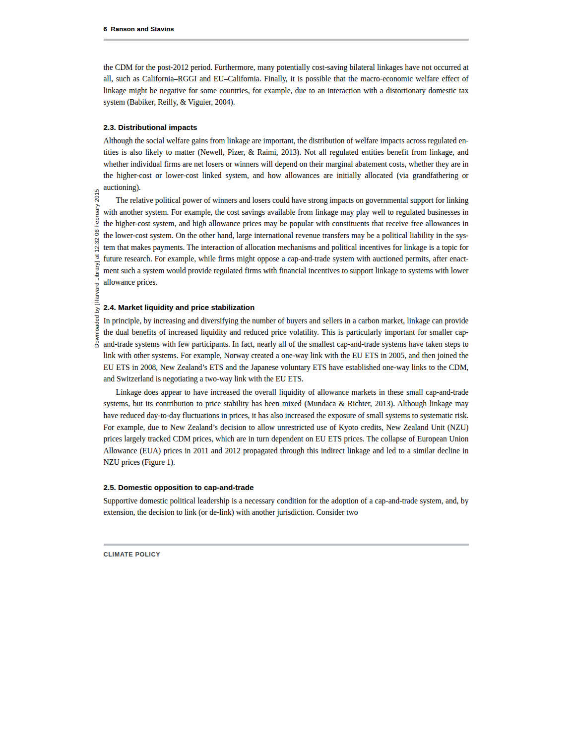Downloaded by [Harvard Library] at 12:32 06 February 2015
6 Ranson and Stavins
the CDM for the post-2012 period. Furthermore, many potentially cost-saving bilateral linkages have not occurred at all, such as California–RGGI and EU–California. Finally, it is possible that the macro-economic welfare effect of linkage might be negative for some countries, for example, due to an interaction with a distortionary domestic tax system (Babiker, Reilly, & Viguier, 2004).
2.3. Distributional impacts
Although the social welfare gains from linkage are important, the distribution of welfare impacts across regulated entities is also likely to matter (Newell, Pizer, & Raimi, 2013). Not all regulated entities benefit from linkage, and whether individual firms are net losers or winners will depend on their marginal abatement costs, whether they are in the higher-cost or lower-cost linked system, and how allowances are initially allocated (via grandfathering or auctioning).
The relative political power of winners and losers could have strong impacts on governmental support for linking with another system. For example, the cost savings available from linkage may play well to regulated businesses in the higher-cost system, and high allowance prices may be popular with constituents that receive free allowances in the lower-cost system. On the other hand, large international revenue transfers may be a political liability in the system that makes payments. The interaction of allocation mechanisms and political incentives for linkage is a topic for future research. For example, while firms might oppose a cap-and-trade system with auctioned permits, after enactment such a system would provide regulated firms with financial incentives to support linkage to systems with lower allowance prices.
2.4. Market liquidity and price stabilization
In principle, by increasing and diversifying the number of buyers and sellers in a carbon market, linkage can provide the dual benefits of increased liquidity and reduced price volatility. This is particularly important for smaller cap-and-trade systems with few participants. In fact, nearly all of the smallest cap-and-trade systems have taken steps to link with other systems. For example, Norway created a one-way link with the EU ETS in 2005, and then joined the EU ETS in 2008, New Zealand’s ETS and the Japanese voluntary ETS have established one-way links to the CDM, and Switzerland is negotiating a two-way link with the EU ETS.
Linkage does appear to have increased the overall liquidity of allowance markets in these small cap-and-trade systems, but its contribution to price stability has been mixed (Mundaca & Richter, 2013). Although linkage may have reduced day-to-day fluctuations in prices, it has also increased the exposure of small systems to systematic risk. For example, due to New Zealand’s decision to allow unrestricted use of Kyoto credits, New Zealand Unit (NZU) prices largely tracked CDM prices, which are in turn dependent on EU ETS prices. The collapse of European Union Allowance (EUA) prices in 2011 and 2012 propagated through this indirect linkage and led to a similar decline in NZU prices (Figure 1).
2.5. Domestic opposition to cap-and-trade
Supportive domestic political leadership is a necessary condition for the adoption of a cap-and-trade system, and, by extension, the decision to link (or de-link) with another jurisdiction. Consider two
CLIMATE POLICY